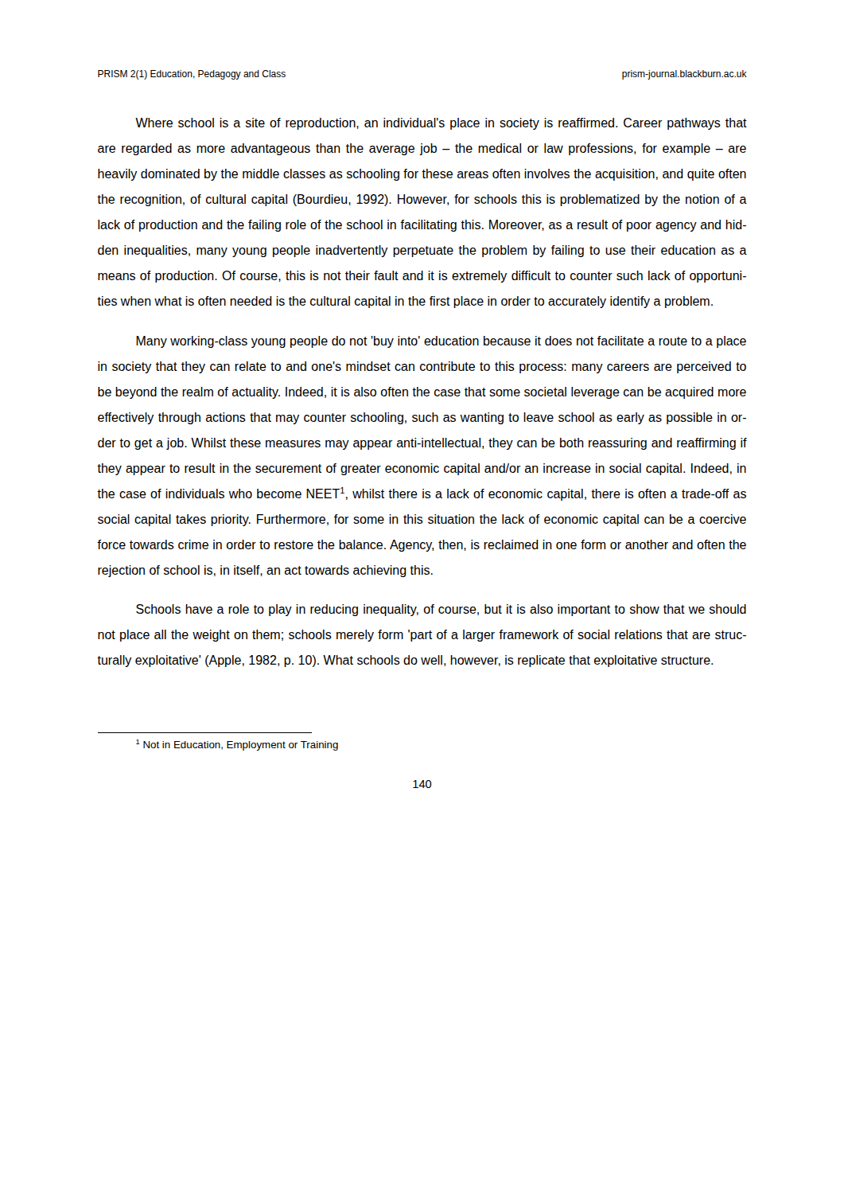PRISM 2(1) Education, Pedagogy and Class
prism-journal.blackburn.ac.uk
Where school is a site of reproduction, an individual's place in society is reaffirmed. Career pathways that are regarded as more advantageous than the average job – the medical or law professions, for example – are heavily dominated by the middle classes as schooling for these areas often involves the acquisition, and quite often the recognition, of cultural capital (Bourdieu, 1992). However, for schools this is problematized by the notion of a lack of production and the failing role of the school in facilitating this. Moreover, as a result of poor agency and hidden inequalities, many young people inadvertently perpetuate the problem by failing to use their education as a means of production. Of course, this is not their fault and it is extremely difficult to counter such lack of opportunities when what is often needed is the cultural capital in the first place in order to accurately identify a problem.
Many working-class young people do not 'buy into' education because it does not facilitate a route to a place in society that they can relate to and one's mindset can contribute to this process: many careers are perceived to be beyond the realm of actuality. Indeed, it is also often the case that some societal leverage can be acquired more effectively through actions that may counter schooling, such as wanting to leave school as early as possible in order to get a job. Whilst these measures may appear anti-intellectual, they can be both reassuring and reaffirming if they appear to result in the securement of greater economic capital and/or an increase in social capital. Indeed, in the case of individuals who become NEET1, whilst there is a lack of economic capital, there is often a trade-off as social capital takes priority. Furthermore, for some in this situation the lack of economic capital can be a coercive force towards crime in order to restore the balance. Agency, then, is reclaimed in one form or another and often the rejection of school is, in itself, an act towards achieving this.
Schools have a role to play in reducing inequality, of course, but it is also important to show that we should not place all the weight on them; schools merely form 'part of a larger framework of social relations that are structurally exploitative' (Apple, 1982, p. 10). What schools do well, however, is replicate that exploitative structure.
1 Not in Education, Employment or Training
140